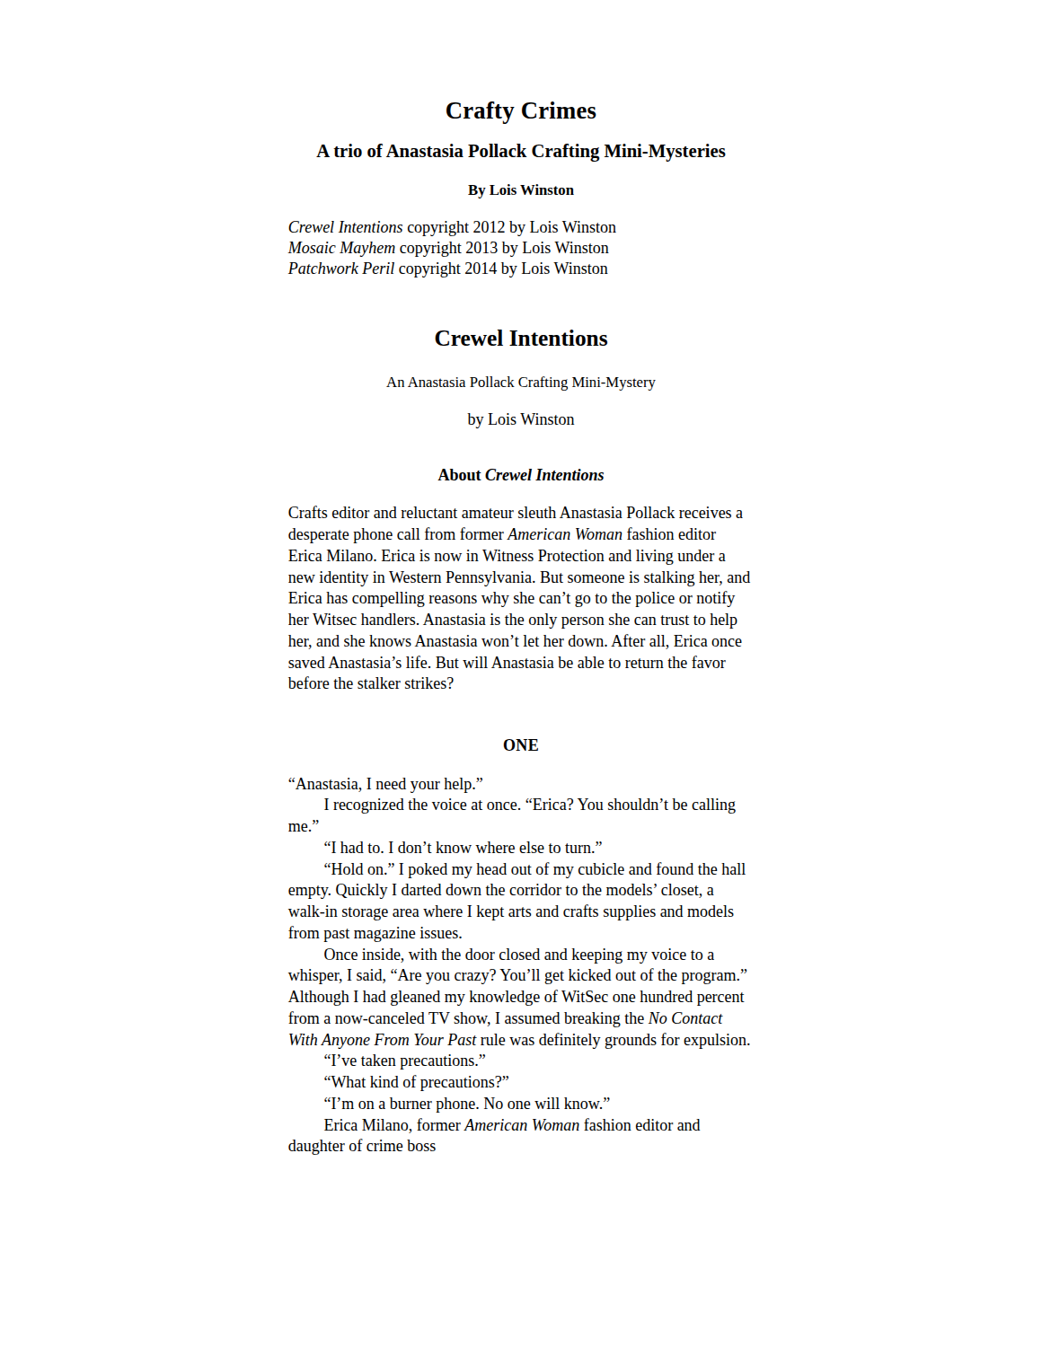Crafty Crimes
A trio of Anastasia Pollack Crafting Mini-Mysteries
By Lois Winston
Crewel Intentions copyright 2012 by Lois Winston
Mosaic Mayhem copyright 2013 by Lois Winston
Patchwork Peril copyright 2014 by Lois Winston
Crewel Intentions
An Anastasia Pollack Crafting Mini-Mystery
by Lois Winston
About Crewel Intentions
Crafts editor and reluctant amateur sleuth Anastasia Pollack receives a desperate phone call from former American Woman fashion editor Erica Milano. Erica is now in Witness Protection and living under a new identity in Western Pennsylvania. But someone is stalking her, and Erica has compelling reasons why she can’t go to the police or notify her Witsec handlers. Anastasia is the only person she can trust to help her, and she knows Anastasia won’t let her down. After all, Erica once saved Anastasia’s life. But will Anastasia be able to return the favor before the stalker strikes?
ONE
“Anastasia, I need your help.”
I recognized the voice at once. “Erica? You shouldn’t be calling me.”
“I had to. I don’t know where else to turn.”
“Hold on.” I poked my head out of my cubicle and found the hall empty. Quickly I darted down the corridor to the models’ closet, a walk-in storage area where I kept arts and crafts supplies and models from past magazine issues.
Once inside, with the door closed and keeping my voice to a whisper, I said, “Are you crazy? You’ll get kicked out of the program.” Although I had gleaned my knowledge of WitSec one hundred percent from a now-canceled TV show, I assumed breaking the No Contact With Anyone From Your Past rule was definitely grounds for expulsion.
“I’ve taken precautions.”
“What kind of precautions?”
“I’m on a burner phone. No one will know.”
Erica Milano, former American Woman fashion editor and daughter of crime boss